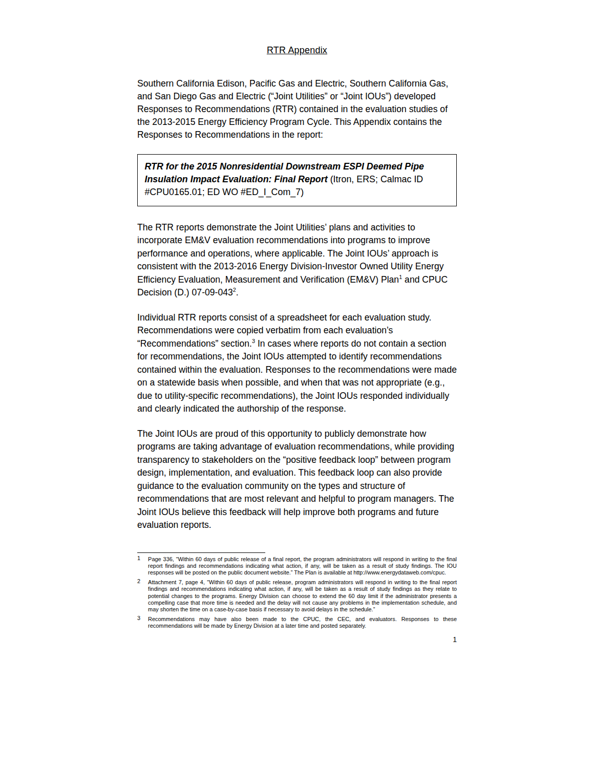RTR Appendix
Southern California Edison, Pacific Gas and Electric, Southern California Gas, and San Diego Gas and Electric (“Joint Utilities” or “Joint IOUs”) developed Responses to Recommendations (RTR) contained in the evaluation studies of the 2013-2015 Energy Efficiency Program Cycle. This Appendix contains the Responses to Recommendations in the report:
RTR for the 2015 Nonresidential Downstream ESPI Deemed Pipe Insulation Impact Evaluation: Final Report (Itron, ERS; Calmac ID #CPU0165.01; ED WO #ED_I_Com_7)
The RTR reports demonstrate the Joint Utilities’ plans and activities to incorporate EM&V evaluation recommendations into programs to improve performance and operations, where applicable. The Joint IOUs’ approach is consistent with the 2013-2016 Energy Division-Investor Owned Utility Energy Efficiency Evaluation, Measurement and Verification (EM&V) Plan1 and CPUC Decision (D.) 07-09-0432.
Individual RTR reports consist of a spreadsheet for each evaluation study. Recommendations were copied verbatim from each evaluation’s “Recommendations” section.3 In cases where reports do not contain a section for recommendations, the Joint IOUs attempted to identify recommendations contained within the evaluation. Responses to the recommendations were made on a statewide basis when possible, and when that was not appropriate (e.g., due to utility-specific recommendations), the Joint IOUs responded individually and clearly indicated the authorship of the response.
The Joint IOUs are proud of this opportunity to publicly demonstrate how programs are taking advantage of evaluation recommendations, while providing transparency to stakeholders on the “positive feedback loop” between program design, implementation, and evaluation. This feedback loop can also provide guidance to the evaluation community on the types and structure of recommendations that are most relevant and helpful to program managers. The Joint IOUs believe this feedback will help improve both programs and future evaluation reports.
1 Page 336, “Within 60 days of public release of a final report, the program administrators will respond in writing to the final report findings and recommendations indicating what action, if any, will be taken as a result of study findings. The IOU responses will be posted on the public document website.” The Plan is available at http://www.energydataweb.com/cpuc.
2 Attachment 7, page 4, “Within 60 days of public release, program administrators will respond in writing to the final report findings and recommendations indicating what action, if any, will be taken as a result of study findings as they relate to potential changes to the programs. Energy Division can choose to extend the 60 day limit if the administrator presents a compelling case that more time is needed and the delay will not cause any problems in the implementation schedule, and may shorten the time on a case-by-case basis if necessary to avoid delays in the schedule.”
3 Recommendations may have also been made to the CPUC, the CEC, and evaluators. Responses to these recommendations will be made by Energy Division at a later time and posted separately.
1